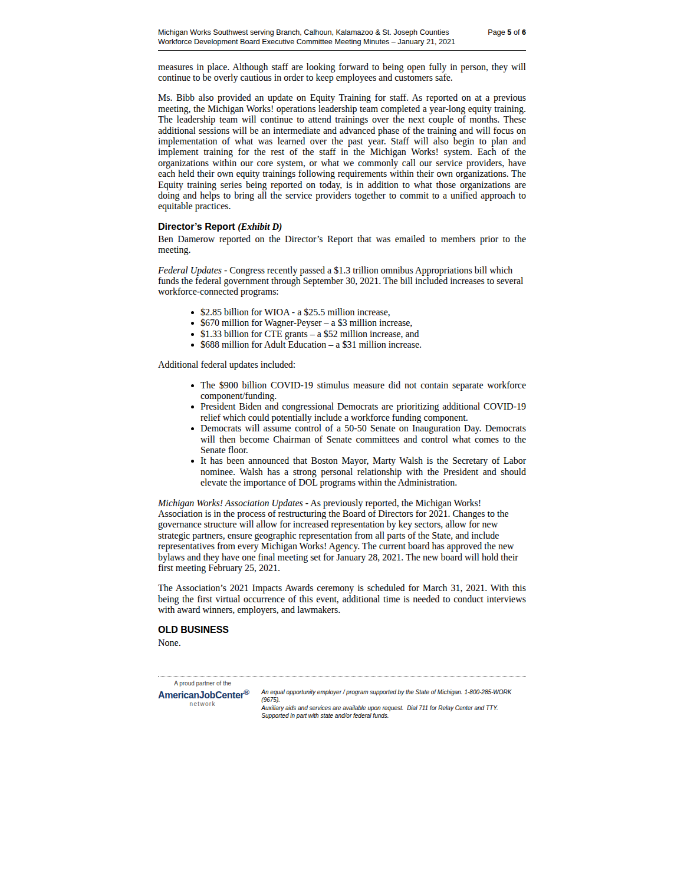Michigan Works Southwest serving Branch, Calhoun, Kalamazoo & St. Joseph Counties
Workforce Development Board Executive Committee Meeting Minutes – January 21, 2021
Page 5 of 6
measures in place. Although staff are looking forward to being open fully in person, they will continue to be overly cautious in order to keep employees and customers safe.
Ms. Bibb also provided an update on Equity Training for staff. As reported on at a previous meeting, the Michigan Works! operations leadership team completed a year-long equity training. The leadership team will continue to attend trainings over the next couple of months. These additional sessions will be an intermediate and advanced phase of the training and will focus on implementation of what was learned over the past year. Staff will also begin to plan and implement training for the rest of the staff in the Michigan Works! system. Each of the organizations within our core system, or what we commonly call our service providers, have each held their own equity trainings following requirements within their own organizations. The Equity training series being reported on today, is in addition to what those organizations are doing and helps to bring all the service providers together to commit to a unified approach to equitable practices.
Director’s Report (Exhibit D)
Ben Damerow reported on the Director’s Report that was emailed to members prior to the meeting.
Federal Updates
- Congress recently passed a $1.3 trillion omnibus Appropriations bill which funds the federal government through September 30, 2021. The bill included increases to several workforce-connected programs:
$2.85 billion for WIOA - a $25.5 million increase,
$670 million for Wagner-Peyser – a $3 million increase,
$1.33 billion for CTE grants – a $52 million increase, and
$688 million for Adult Education – a $31 million increase.
Additional federal updates included:
The $900 billion COVID-19 stimulus measure did not contain separate workforce component/funding.
President Biden and congressional Democrats are prioritizing additional COVID-19 relief which could potentially include a workforce funding component.
Democrats will assume control of a 50-50 Senate on Inauguration Day. Democrats will then become Chairman of Senate committees and control what comes to the Senate floor.
It has been announced that Boston Mayor, Marty Walsh is the Secretary of Labor nominee. Walsh has a strong personal relationship with the President and should elevate the importance of DOL programs within the Administration.
Michigan Works! Association Updates
- As previously reported, the Michigan Works! Association is in the process of restructuring the Board of Directors for 2021. Changes to the governance structure will allow for increased representation by key sectors, allow for new strategic partners, ensure geographic representation from all parts of the State, and include representatives from every Michigan Works! Agency. The current board has approved the new bylaws and they have one final meeting set for January 28, 2021. The new board will hold their first meeting February 25, 2021.
The Association’s 2021 Impacts Awards ceremony is scheduled for March 31, 2021. With this being the first virtual occurrence of this event, additional time is needed to conduct interviews with award winners, employers, and lawmakers.
OLD BUSINESS
None.
A proud partner of the
AmericanJob Center®
network
An equal opportunity employer / program supported by the State of Michigan. 1-800-285-WORK (9675).
Auxiliary aids and services are available upon request. Dial 711 for Relay Center and TTY.
Supported in part with state and/or federal funds.